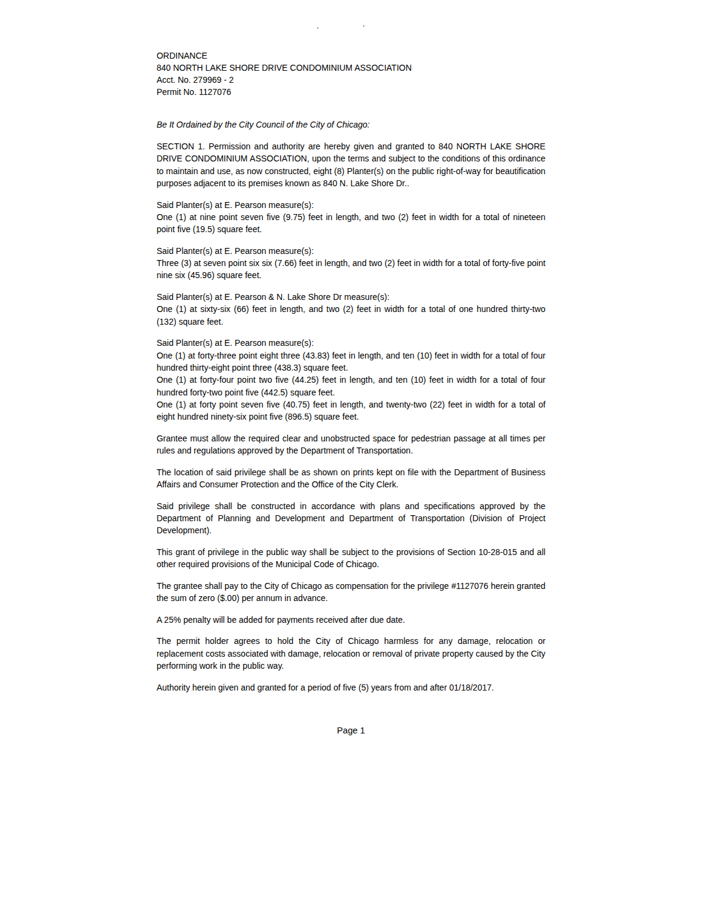. ·
ORDINANCE
840 NORTH LAKE SHORE DRIVE CONDOMINIUM ASSOCIATION
Acct. No. 279969 - 2
Permit No. 1127076
Be It Ordained by the City Council of the City of Chicago:
SECTION 1. Permission and authority are hereby given and granted to 840 NORTH LAKE SHORE DRIVE CONDOMINIUM ASSOCIATION, upon the terms and subject to the conditions of this ordinance to maintain and use, as now constructed, eight (8) Planter(s) on the public right-of-way for beautification purposes adjacent to its premises known as 840 N. Lake Shore Dr..
Said Planter(s) at E. Pearson measure(s):
One (1) at nine point seven five (9.75) feet in length, and two (2) feet in width for a total of nineteen point five (19.5) square feet.
Said Planter(s) at E. Pearson measure(s):
Three (3) at seven point six six (7.66) feet in length, and two (2) feet in width for a total of forty-five point nine six (45.96) square feet.
Said Planter(s) at E. Pearson & N. Lake Shore Dr measure(s):
One (1) at sixty-six (66) feet in length, and two (2) feet in width for a total of one hundred thirty-two (132) square feet.
Said Planter(s) at E. Pearson measure(s):
One (1) at forty-three point eight three (43.83) feet in length, and ten (10) feet in width for a total of four hundred thirty-eight point three (438.3) square feet.
One (1) at forty-four point two five (44.25) feet in length, and ten (10) feet in width for a total of four hundred forty-two point five (442.5) square feet.
One (1) at forty point seven five (40.75) feet in length, and twenty-two (22) feet in width for a total of eight hundred ninety-six point five (896.5) square feet.
Grantee must allow the required clear and unobstructed space for pedestrian passage at all times per rules and regulations approved by the Department of Transportation.
The location of said privilege shall be as shown on prints kept on file with the Department of Business Affairs and Consumer Protection and the Office of the City Clerk.
Said privilege shall be constructed in accordance with plans and specifications approved by the Department of Planning and Development and Department of Transportation (Division of Project Development).
This grant of privilege in the public way shall be subject to the provisions of Section 10-28-015 and all other required provisions of the Municipal Code of Chicago.
The grantee shall pay to the City of Chicago as compensation for the privilege #1127076 herein granted the sum of zero ($.00) per annum in advance.
A 25% penalty will be added for payments received after due date.
The permit holder agrees to hold the City of Chicago harmless for any damage, relocation or replacement costs associated with damage, relocation or removal of private property caused by the City performing work in the public way.
Authority herein given and granted for a period of five (5) years from and after 01/18/2017.
Page 1